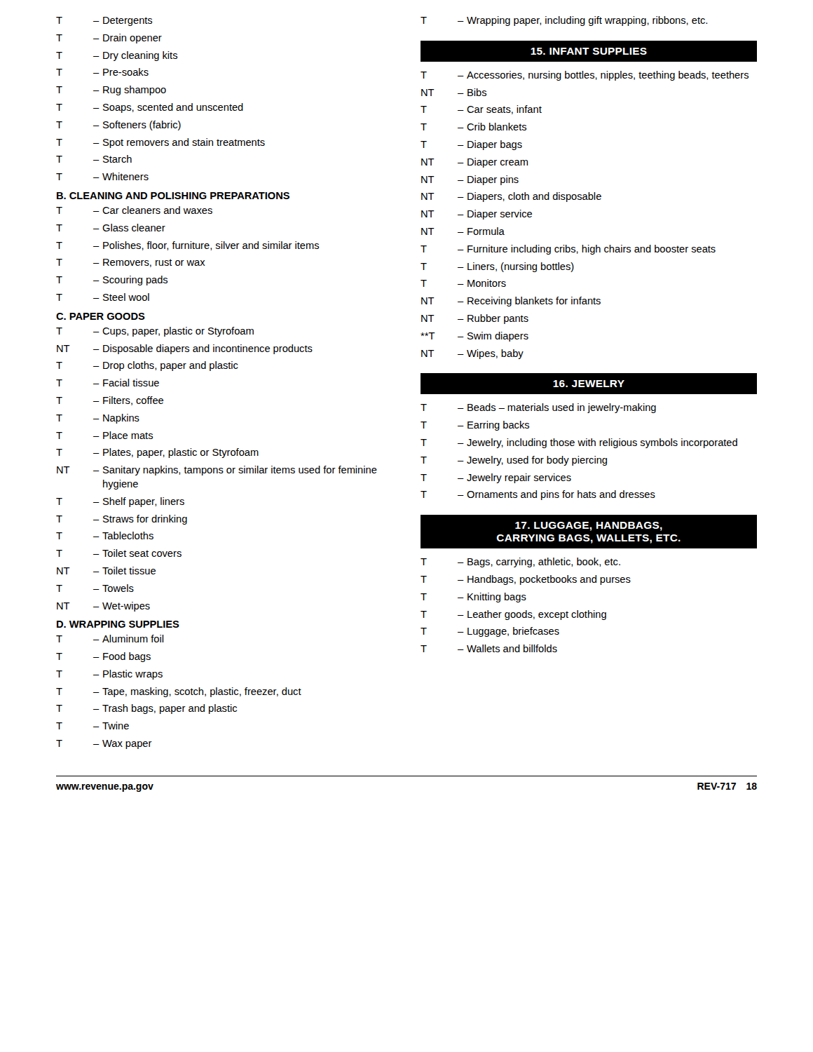T–Detergents
T–Drain opener
T–Dry cleaning kits
T–Pre-soaks
T–Rug shampoo
T–Soaps, scented and unscented
T–Softeners (fabric)
T–Spot removers and stain treatments
T–Starch
T–Whiteners
B. CLEANING AND POLISHING PREPARATIONS
T–Car cleaners and waxes
T–Glass cleaner
T–Polishes, floor, furniture, silver and similar items
T–Removers, rust or wax
T–Scouring pads
T–Steel wool
C. PAPER GOODS
T–Cups, paper, plastic or Styrofoam
NT–Disposable diapers and incontinence products
T–Drop cloths, paper and plastic
T–Facial tissue
T–Filters, coffee
T–Napkins
T–Place mats
T–Plates, paper, plastic or Styrofoam
NT–Sanitary napkins, tampons or similar items used for feminine hygiene
T–Shelf paper, liners
T–Straws for drinking
T–Tablecloths
T–Toilet seat covers
NT–Toilet tissue
T–Towels
NT–Wet-wipes
D. WRAPPING SUPPLIES
T–Aluminum foil
T–Food bags
T–Plastic wraps
T–Tape, masking, scotch, plastic, freezer, duct
T–Trash bags, paper and plastic
T–Twine
T–Wax paper
T–Wrapping paper, including gift wrapping, ribbons, etc.
15. INFANT SUPPLIES
T–Accessories, nursing bottles, nipples, teething beads, teethers
NT–Bibs
T–Car seats, infant
T–Crib blankets
T–Diaper bags
NT–Diaper cream
NT–Diaper pins
NT–Diapers, cloth and disposable
NT–Diaper service
NT–Formula
T–Furniture including cribs, high chairs and booster seats
T–Liners, (nursing bottles)
T–Monitors
NT–Receiving blankets for infants
NT–Rubber pants
**T–Swim diapers
NT–Wipes, baby
16. JEWELRY
T–Beads – materials used in jewelry-making
T–Earring backs
T–Jewelry, including those with religious symbols incorporated
T–Jewelry, used for body piercing
T–Jewelry repair services
T–Ornaments and pins for hats and dresses
17. LUGGAGE, HANDBAGS,
CARRYING BAGS, WALLETS, ETC.
T–Bags, carrying, athletic, book, etc.
T–Handbags, pocketbooks and purses
T–Knitting bags
T–Leather goods, except clothing
T–Luggage, briefcases
T–Wallets and billfolds
www.revenue.pa.gov
REV-717 18